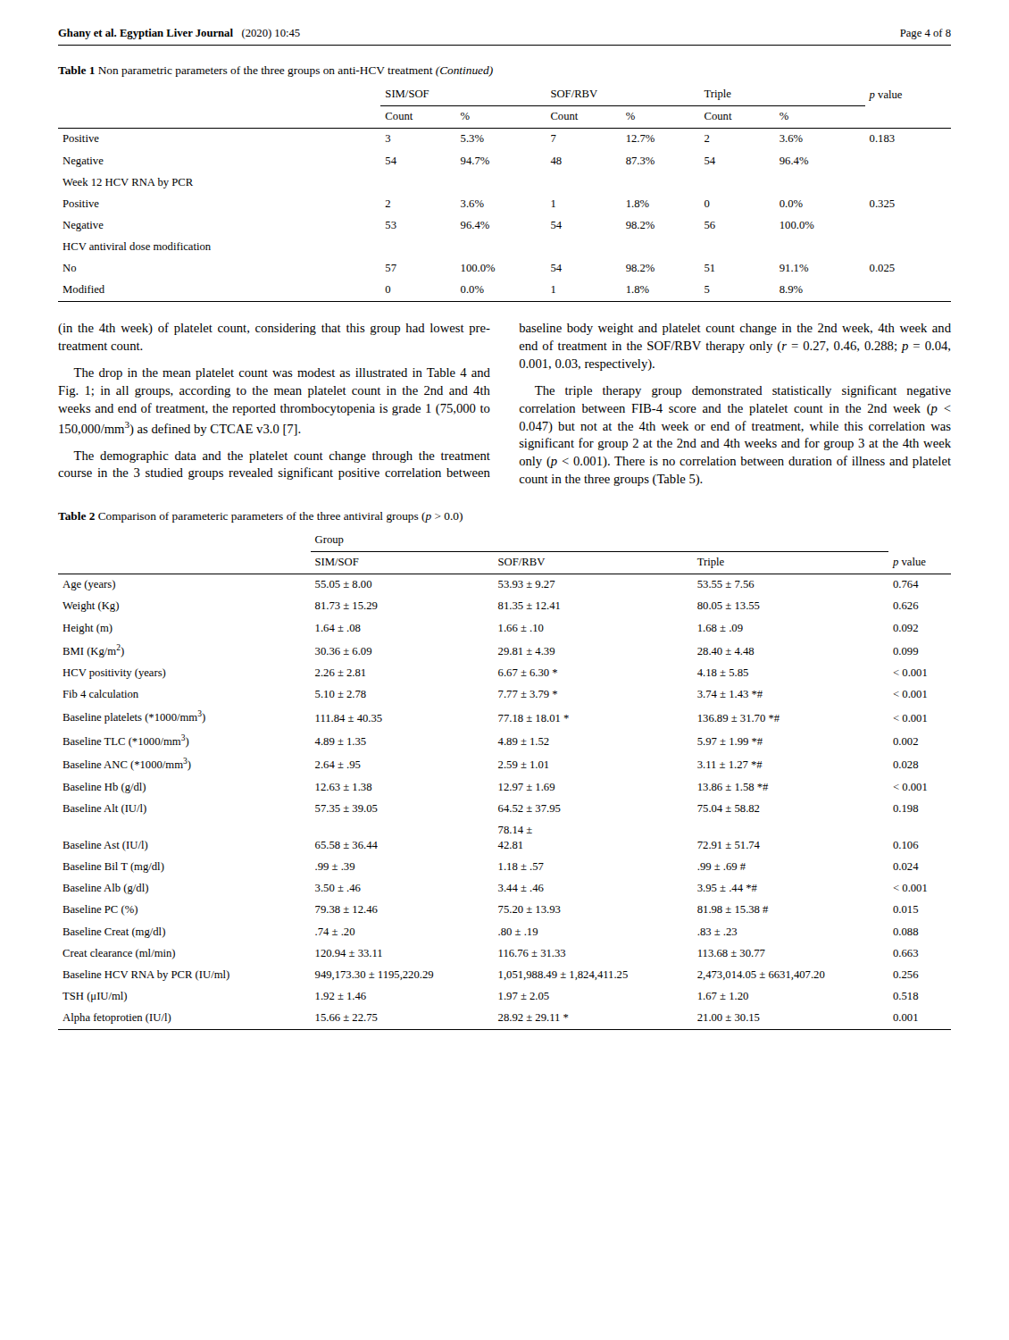Ghany et al. Egyptian Liver Journal (2020) 10:45
Page 4 of 8
Table 1 Non parametric parameters of the three groups on anti-HCV treatment (Continued)
| | SIM/SOF | SOF/RBV | Triple | p value |
| --- | --- | --- | --- | --- |
| | Count | % | Count | % | Count | % | |
| Positive | 3 | 5.3% | 7 | 12.7% | 2 | 3.6% | 0.183 |
| Negative | 54 | 94.7% | 48 | 87.3% | 54 | 96.4% | |
| Week 12 HCV RNA by PCR | | | | | | | |
| Positive | 2 | 3.6% | 1 | 1.8% | 0 | 0.0% | 0.325 |
| Negative | 53 | 96.4% | 54 | 98.2% | 56 | 100.0% | |
| HCV antiviral dose modification | | | | | | | |
| No | 57 | 100.0% | 54 | 98.2% | 51 | 91.1% | 0.025 |
| Modified | 0 | 0.0% | 1 | 1.8% | 5 | 8.9% | |
(in the 4th week) of platelet count, considering that this group had lowest pre-treatment count.
The drop in the mean platelet count was modest as illustrated in Table 4 and Fig. 1; in all groups, according to the mean platelet count in the 2nd and 4th weeks and end of treatment, the reported thrombocytopenia is grade 1 (75,000 to 150,000/mm3) as defined by CTCAE v3.0 [7].
The demographic data and the platelet count change through the treatment course in the 3 studied groups revealed significant positive correlation between baseline body weight and platelet count change in the 2nd week, 4th week and end of treatment in the SOF/RBV therapy only (r = 0.27, 0.46, 0.288; p = 0.04, 0.001, 0.03, respectively).
The triple therapy group demonstrated statistically significant negative correlation between FIB-4 score and the platelet count in the 2nd week (p < 0.047) but not at the 4th week or end of treatment, while this correlation was significant for group 2 at the 2nd and 4th weeks and for group 3 at the 4th week only (p < 0.001). There is no correlation between duration of illness and platelet count in the three groups (Table 5).
Table 2 Comparison of parameteric parameters of the three antiviral groups ( p > 0.0)
| | Group | |
| --- | --- | --- |
| | SIM/SOF | SOF/RBV | Triple | p value |
| Age (years) | 55.05 ± 8.00 | 53.93 ± 9.27 | 53.55 ± 7.56 | 0.764 |
| Weight (Kg) | 81.73 ± 15.29 | 81.35 ± 12.41 | 80.05 ± 13.55 | 0.626 |
| Height (m) | 1.64 ± .08 | 1.66 ± .10 | 1.68 ± .09 | 0.092 |
| BMI (Kg/m 2 ) | 30.36 ± 6.09 | 29.81 ± 4.39 | 28.40 ± 4.48 | 0.099 |
| HCV positivity (years) | 2.26 ± 2.81 | 6.67 ± 6.30 * | 4.18 ± 5.85 | < 0.001 |
| Fib 4 calculation | 5.10 ± 2.78 | 7.77 ± 3.79 * | 3.74 ± 1.43 *# | < 0.001 |
| Baseline platelets (*1000/mm 3 ) | 111.84 ± 40.35 | 77.18 ± 18.01 * | 136.89 ± 31.70 *# | < 0.001 |
| Baseline TLC (*1000/mm 3 ) | 4.89 ± 1.35 | 4.89 ± 1.52 | 5.97 ± 1.99 *# | 0.002 |
| Baseline ANC (*1000/mm 3 ) | 2.64 ± .95 | 2.59 ± 1.01 | 3.11 ± 1.27 *# | 0.028 |
| Baseline Hb (g/dl) | 12.63 ± 1.38 | 12.97 ± 1.69 | 13.86 ± 1.58 *# | < 0.001 |
| Baseline Alt (IU/l) | 57.35 ± 39.05 | 64.52 ± 37.95 | 75.04 ± 58.82 | 0.198 |
| Baseline Ast (IU/l) | 65.58 ± 36.44 | 78.14 ± 42.81 | 72.91 ± 51.74 | 0.106 |
| Baseline Bil T (mg/dl) | .99 ± .39 | 1.18 ± .57 | .99 ± .69 # | 0.024 |
| Baseline Alb (g/dl) | 3.50 ± .46 | 3.44 ± .46 | 3.95 ± .44 *# | < 0.001 |
| Baseline PC (%) | 79.38 ± 12.46 | 75.20 ± 13.93 | 81.98 ± 15.38 # | 0.015 |
| Baseline Creat (mg/dl) | .74 ± .20 | .80 ± .19 | .83 ± .23 | 0.088 |
| Creat clearance (ml/min) | 120.94 ± 33.11 | 116.76 ± 31.33 | 113.68 ± 30.77 | 0.663 |
| Baseline HCV RNA by PCR (IU/ml) | 949,173.30 ± 1195,220.29 | 1,051,988.49 ± 1,824,411.25 | 2,473,014.05 ± 6631,407.20 | 0.256 |
| TSH (μIU/ml) | 1.92 ± 1.46 | 1.97 ± 2.05 | 1.67 ± 1.20 | 0.518 |
| Alpha fetoprotien (IU/l) | 15.66 ± 22.75 | 28.92 ± 29.11 * | 21.00 ± 30.15 | 0.001 |